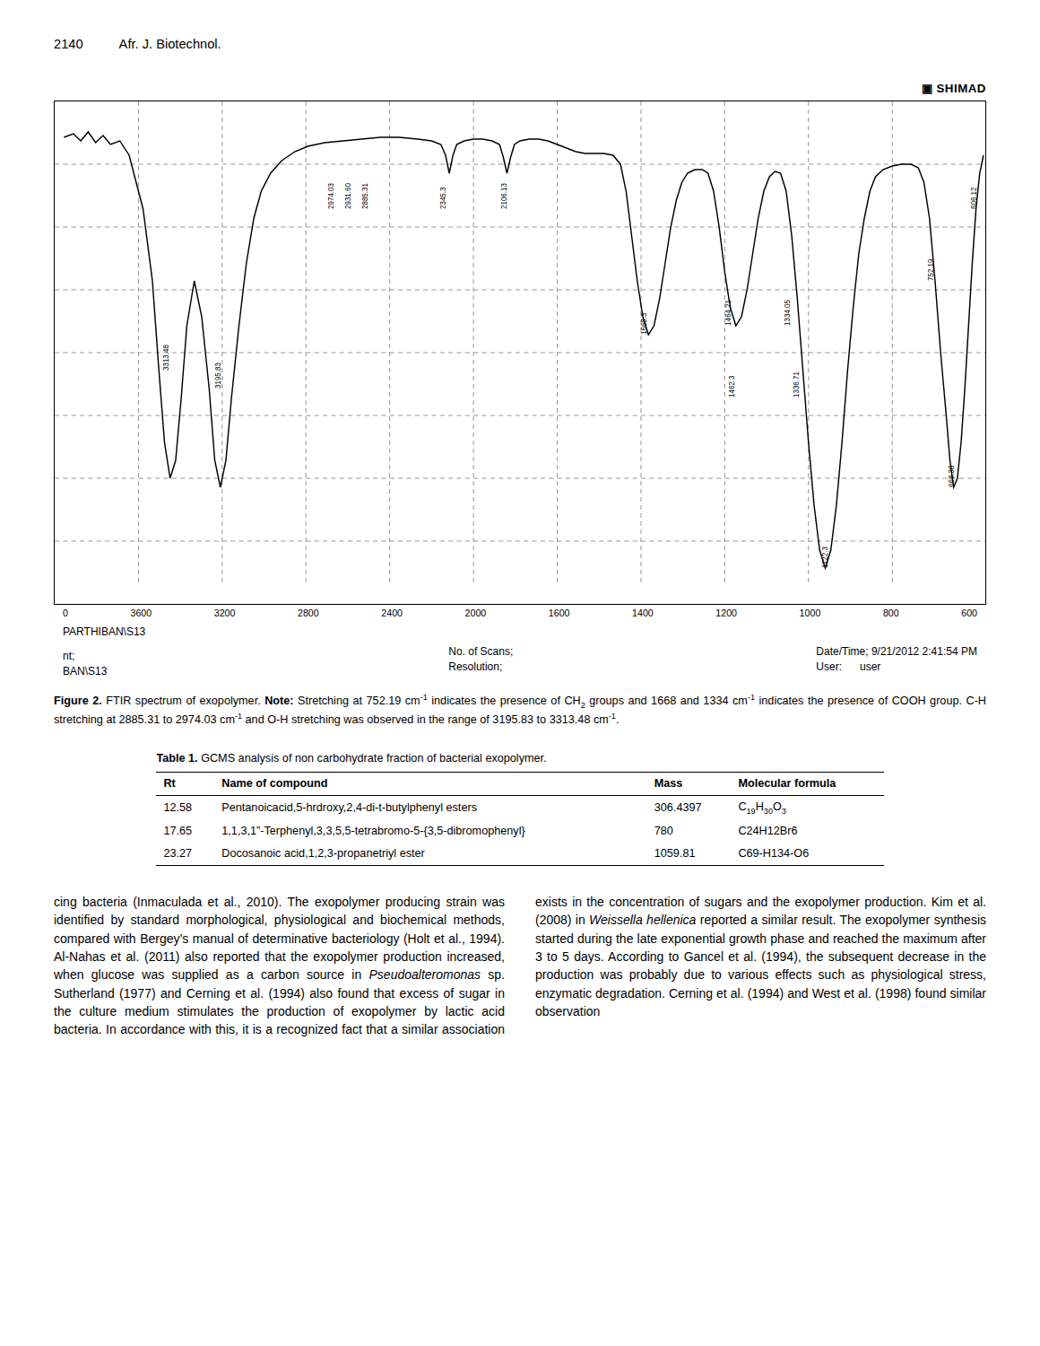2140 Afr. J. Biotechnol.
▣ SHIMAD
3313.48 3195.83 2974.03 2931.60 2885.31 2345.3 2106.13 1668.3 1464.21 1462.3 1334.05 1336.71 1122.3 752.19 668.38 606.12
03600320028002400 20001600140012001000 800600
PARTHIBAN\S13
nt;
BAN\S13
No. of Scans;
Resolution;
Date/Time; 9/21/2012 2:41:54 PM
User: user
Figure 2. FTIR spectrum of exopolymer. Note: Stretching at 752.19 cm-1 indicates the presence of CH2 groups and 1668 and 1334 cm-1 indicates the presence of COOH group. C-H stretching at 2885.31 to 2974.03 cm-1 and O-H stretching was observed in the range of 3195.83 to 3313.48 cm-1.
Table 1. GCMS analysis of non carbohydrate fraction of bacterial exopolymer.
| Rt | Name of compound | Mass | Molecular formula |
| --- | --- | --- | --- |
| 12.58 | Pentanoicacid,5-hrdroxy,2,4-di-t-butylphenyl esters | 306.4397 | C 19 H 30 O 3 |
| 17.65 | 1,1,3,1”-Terphenyl,3,3,5,5-tetrabromo-5-{3,5-dibromophenyl} | 780 | C24H12Br6 |
| 23.27 | Docosanoic acid,1,2,3-propanetriyl ester | 1059.81 | C69-H134-O6 |
cing bacteria (Inmaculada et al., 2010). The exopolymer producing strain was identified by standard morphological, physiological and biochemical methods, compared with Bergey’s manual of determinative bacteriology (Holt et al., 1994). Al-Nahas et al. (2011) also reported that the exopolymer production increased, when glucose was supplied as a carbon source in Pseudoalteromonas sp. Sutherland (1977) and Cerning et al. (1994) also found that excess of sugar in the culture medium stimulates the production of exopolymer by lactic acid bacteria. In accordance with this, it is a recognized fact that a similar association exists in the concentration of sugars and the exopolymer production. Kim et al. (2008) in Weissella hellenica reported a similar result. The exopolymer synthesis started during the late exponential growth phase and reached the maximum after 3 to 5 days. According to Gancel et al. (1994), the subsequent decrease in the production was probably due to various effects such as physiological stress, enzymatic degradation. Cerning et al. (1994) and West et al. (1998) found similar observation